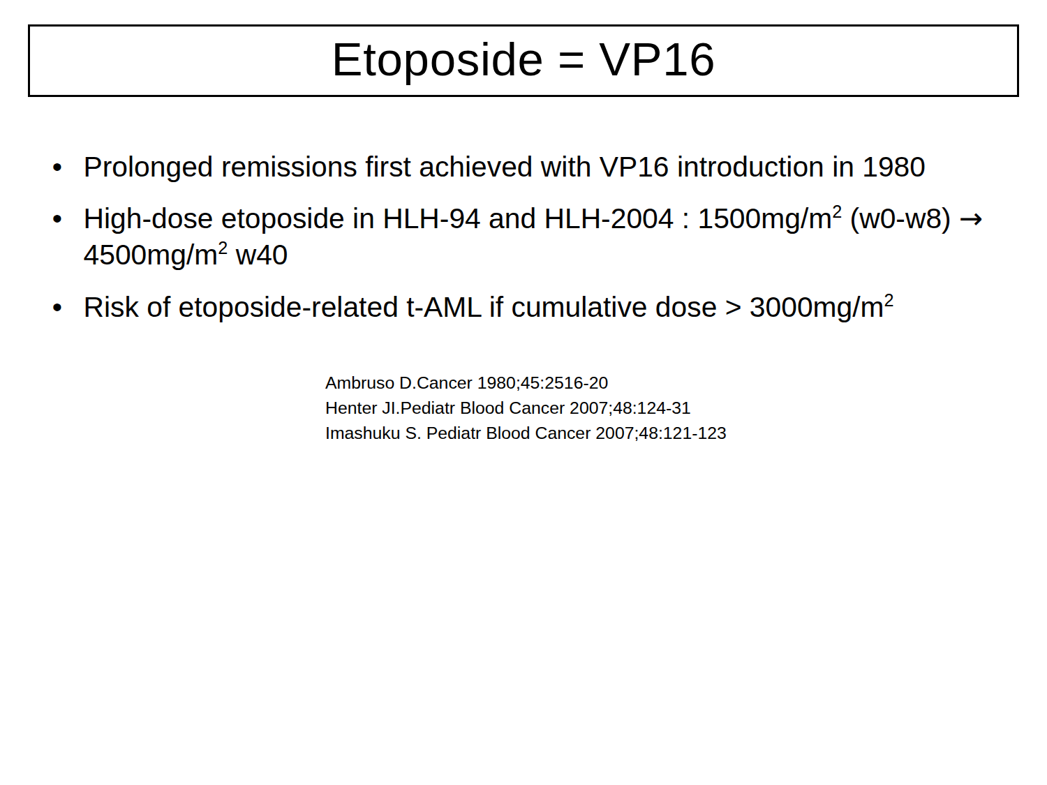Etoposide = VP16
Prolonged remissions first achieved with VP16 introduction in 1980
High-dose etoposide in HLH-94 and HLH-2004 : 1500mg/m2 (w0-w8) → 4500mg/m2 w40
Risk of etoposide-related t-AML if cumulative dose > 3000mg/m2
Ambruso D.Cancer 1980;45:2516-20
Henter JI.Pediatr Blood Cancer 2007;48:124-31
Imashuku S. Pediatr Blood Cancer 2007;48:121-123